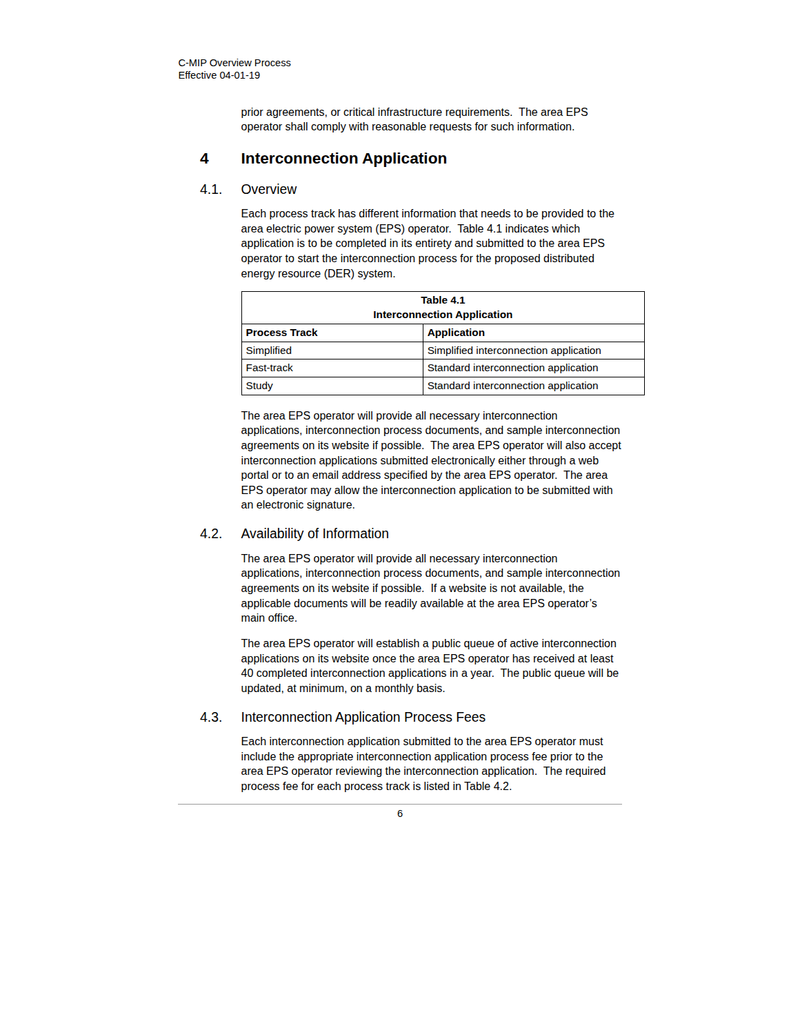C-MIP Overview Process
Effective 04-01-19
prior agreements, or critical infrastructure requirements. The area EPS operator shall comply with reasonable requests for such information.
4 Interconnection Application
4.1. Overview
Each process track has different information that needs to be provided to the area electric power system (EPS) operator. Table 4.1 indicates which application is to be completed in its entirety and submitted to the area EPS operator to start the interconnection process for the proposed distributed energy resource (DER) system.
| Table 4.1 Interconnection Application |
| Process Track | Application |
| Simplified | Simplified interconnection application |
| Fast-track | Standard interconnection application |
| Study | Standard interconnection application |
The area EPS operator will provide all necessary interconnection applications, interconnection process documents, and sample interconnection agreements on its website if possible. The area EPS operator will also accept interconnection applications submitted electronically either through a web portal or to an email address specified by the area EPS operator. The area EPS operator may allow the interconnection application to be submitted with an electronic signature.
4.2. Availability of Information
The area EPS operator will provide all necessary interconnection applications, interconnection process documents, and sample interconnection agreements on its website if possible. If a website is not available, the applicable documents will be readily available at the area EPS operator’s main office.
The area EPS operator will establish a public queue of active interconnection applications on its website once the area EPS operator has received at least 40 completed interconnection applications in a year. The public queue will be updated, at minimum, on a monthly basis.
4.3. Interconnection Application Process Fees
Each interconnection application submitted to the area EPS operator must include the appropriate interconnection application process fee prior to the area EPS operator reviewing the interconnection application. The required process fee for each process track is listed in Table 4.2.
6